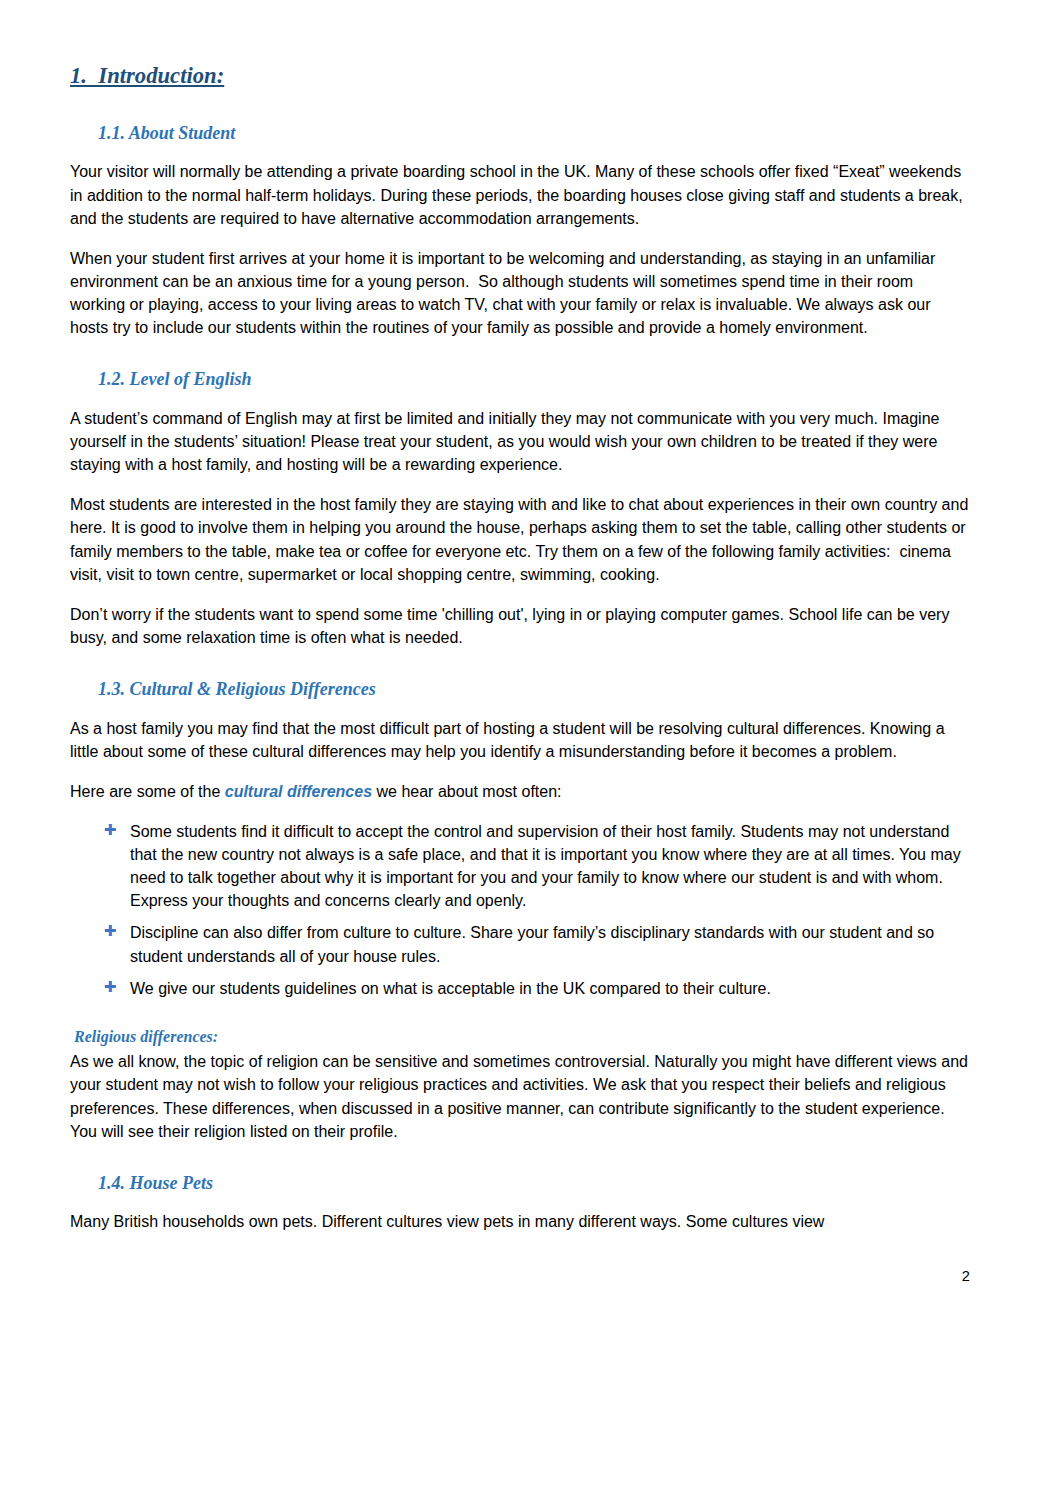1. Introduction:
1.1. About Student
Your visitor will normally be attending a private boarding school in the UK. Many of these schools offer fixed “Exeat” weekends in addition to the normal half-term holidays. During these periods, the boarding houses close giving staff and students a break, and the students are required to have alternative accommodation arrangements.
When your student first arrives at your home it is important to be welcoming and understanding, as staying in an unfamiliar environment can be an anxious time for a young person. So although students will sometimes spend time in their room working or playing, access to your living areas to watch TV, chat with your family or relax is invaluable. We always ask our hosts try to include our students within the routines of your family as possible and provide a homely environment.
1.2. Level of English
A student’s command of English may at first be limited and initially they may not communicate with you very much. Imagine yourself in the students’ situation! Please treat your student, as you would wish your own children to be treated if they were staying with a host family, and hosting will be a rewarding experience.
Most students are interested in the host family they are staying with and like to chat about experiences in their own country and here. It is good to involve them in helping you around the house, perhaps asking them to set the table, calling other students or family members to the table, make tea or coffee for everyone etc. Try them on a few of the following family activities: cinema visit, visit to town centre, supermarket or local shopping centre, swimming, cooking.
Don’t worry if the students want to spend some time 'chilling out', lying in or playing computer games. School life can be very busy, and some relaxation time is often what is needed.
1.3. Cultural & Religious Differences
As a host family you may find that the most difficult part of hosting a student will be resolving cultural differences. Knowing a little about some of these cultural differences may help you identify a misunderstanding before it becomes a problem.
Here are some of the cultural differences we hear about most often:
Some students find it difficult to accept the control and supervision of their host family. Students may not understand that the new country not always is a safe place, and that it is important you know where they are at all times. You may need to talk together about why it is important for you and your family to know where our student is and with whom. Express your thoughts and concerns clearly and openly.
Discipline can also differ from culture to culture. Share your family’s disciplinary standards with our student and so student understands all of your house rules.
We give our students guidelines on what is acceptable in the UK compared to their culture.
Religious differences:
As we all know, the topic of religion can be sensitive and sometimes controversial. Naturally you might have different views and your student may not wish to follow your religious practices and activities. We ask that you respect their beliefs and religious preferences. These differences, when discussed in a positive manner, can contribute significantly to the student experience. You will see their religion listed on their profile.
1.4. House Pets
Many British households own pets. Different cultures view pets in many different ways. Some cultures view
2